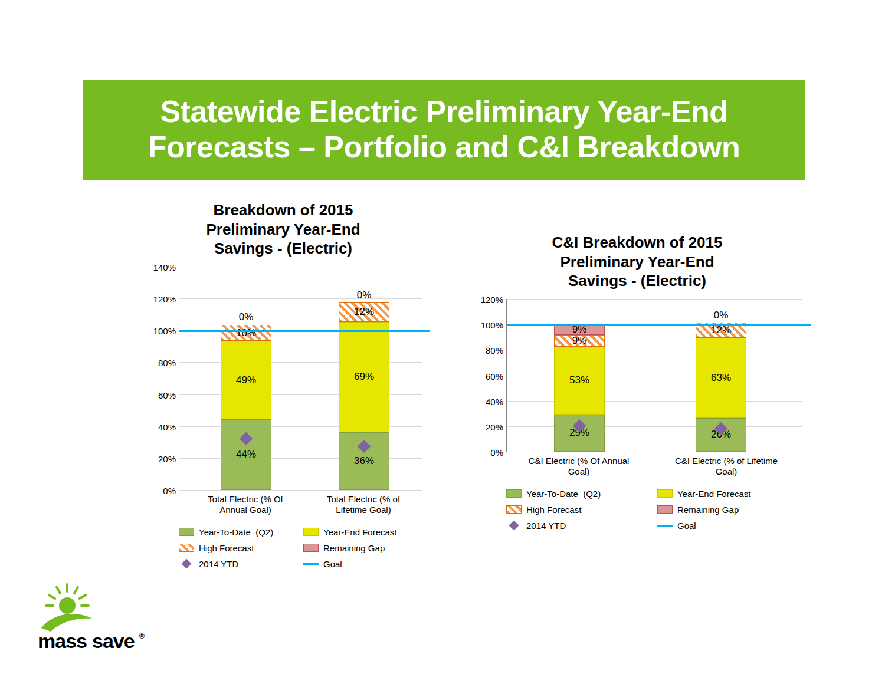Statewide Electric Preliminary Year-End
Forecasts – Portfolio and C&I Breakdown
Breakdown of 2015
Preliminary Year-End
Savings - (Electric)
140%
120%
100%
80%
60%
40%
20%
0%
44%
49%
10%
0%
36%
69%
12%
0%
Total Electric (% Of
Annual Goal)
Total Electric (% of
Lifetime Goal)
Year-To-Date (Q2)
Year-End Forecast
High Forecast
Remaining Gap
2014 YTD
Goal
C&I Breakdown of 2015
Preliminary Year-End
Savings - (Electric)
120%
100%
80%
60%
40%
20%
0%
29%
53%
9%
9%
26%
63%
12%
0%
C&I Electric (% Of Annual
Goal)
C&I Electric (% of Lifetime
Goal)
Year-To-Date (Q2)
Year-End Forecast
High Forecast
Remaining Gap
2014 YTD
Goal
mass save ®